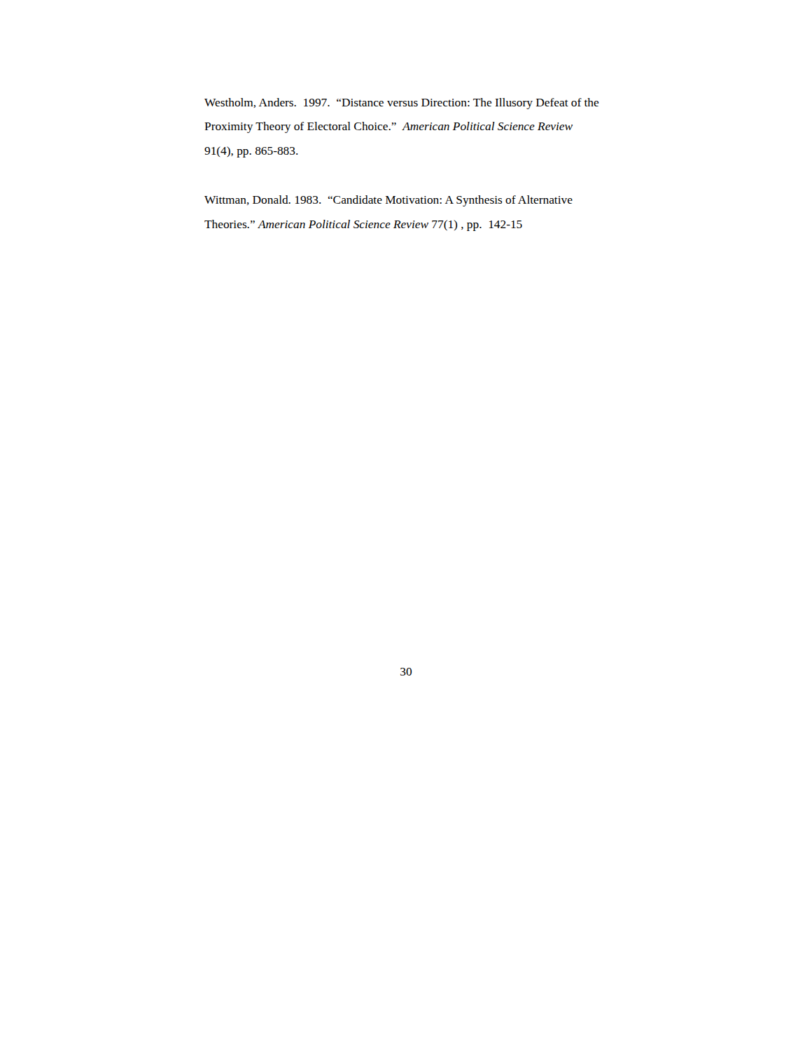Westholm, Anders. 1997. “Distance versus Direction: The Illusory Defeat of the Proximity Theory of Electoral Choice.” American Political Science Review 91(4), pp. 865-883.
Wittman, Donald. 1983. “Candidate Motivation: A Synthesis of Alternative Theories.” American Political Science Review 77(1) , pp. 142-15
30